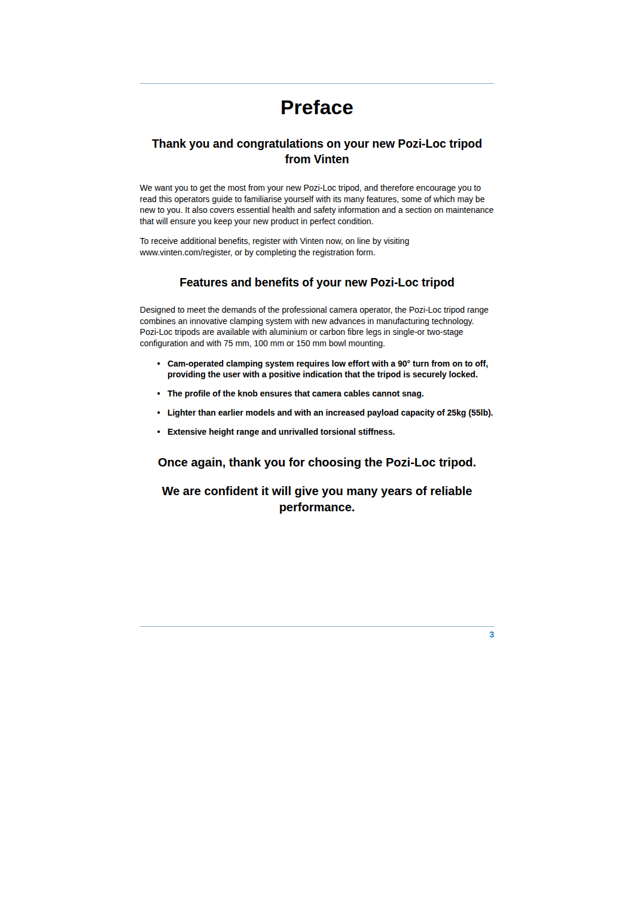Preface
Thank you and congratulations on your new Pozi-Loc tripod
from Vinten
We want you to get the most from your new Pozi-Loc tripod, and therefore encourage you to read this operators guide to familiarise yourself with its many features, some of which may be new to you. It also covers essential health and safety information and a section on maintenance that will ensure you keep your new product in perfect condition.
To receive additional benefits, register with Vinten now, on line by visiting www.vinten.com/register, or by completing the registration form.
Features and benefits of your new Pozi-Loc tripod
Designed to meet the demands of the professional camera operator, the Pozi-Loc tripod range combines an innovative clamping system with new advances in manufacturing technology. Pozi-Loc tripods are available with aluminium or carbon fibre legs in single-or two-stage configuration and with 75 mm, 100 mm or 150 mm bowl mounting.
Cam-operated clamping system requires low effort with a 90° turn from on to off, providing the user with a positive indication that the tripod is securely locked.
The profile of the knob ensures that camera cables cannot snag.
Lighter than earlier models and with an increased payload capacity of 25kg (55lb).
Extensive height range and unrivalled torsional stiffness.
Once again, thank you for choosing the Pozi-Loc tripod.
We are confident it will give you many years of reliable
performance.
3